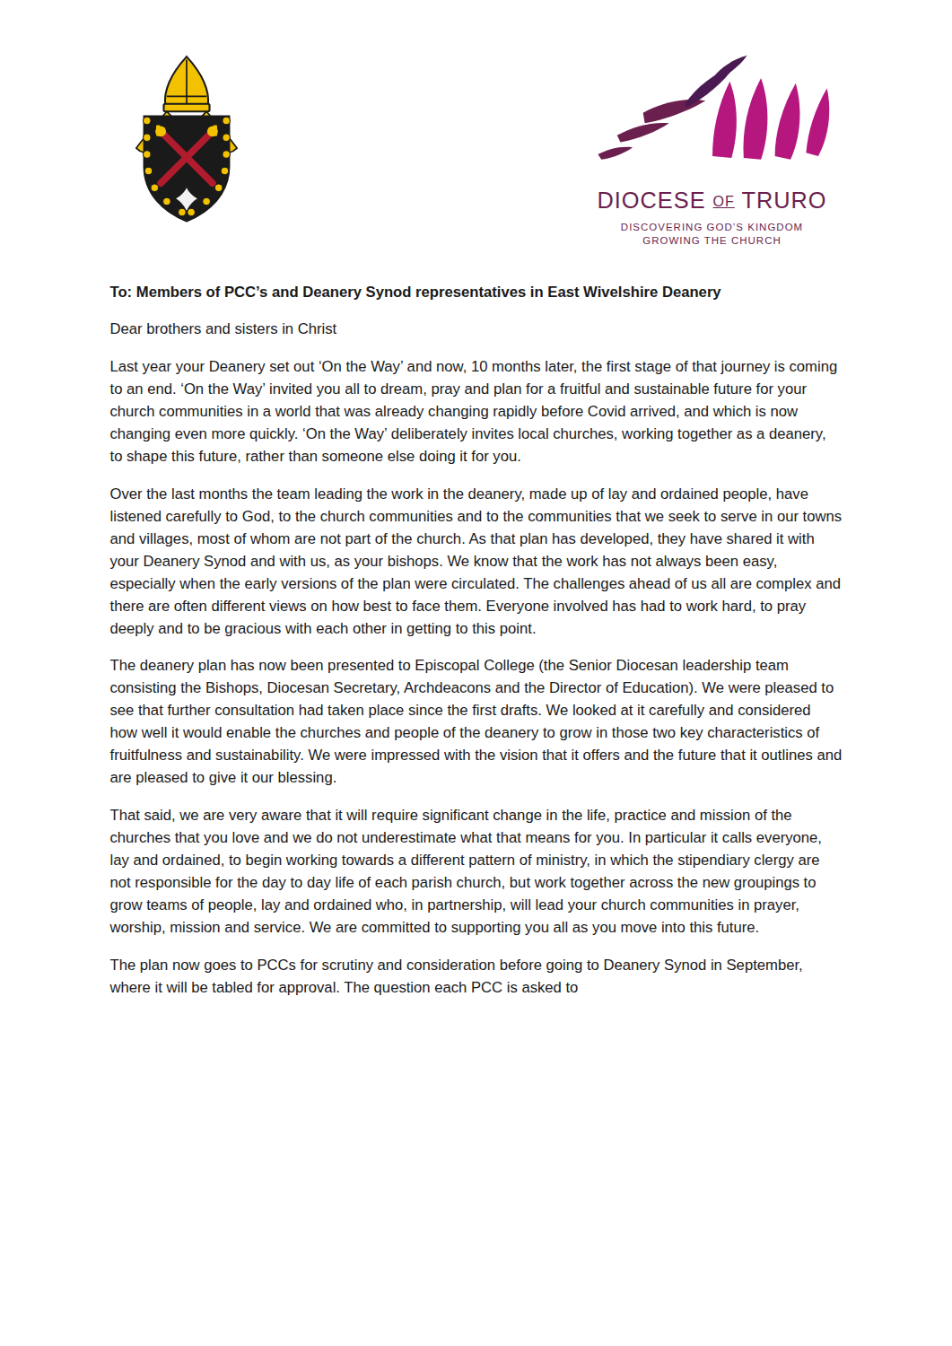DIOCESE OF TRURO
DISCOVERING GOD’S KINGDOM
GROWING THE CHURCH
To: Members of PCC’s and Deanery Synod representatives in East Wivelshire Deanery
Dear brothers and sisters in Christ
Last year your Deanery set out ‘On the Way’ and now, 10 months later, the first stage of that journey is coming to an end. ‘On the Way’ invited you all to dream, pray and plan for a fruitful and sustainable future for your church communities in a world that was already changing rapidly before Covid arrived, and which is now changing even more quickly. ‘On the Way’ deliberately invites local churches, working together as a deanery, to shape this future, rather than someone else doing it for you.
Over the last months the team leading the work in the deanery, made up of lay and ordained people, have listened carefully to God, to the church communities and to the communities that we seek to serve in our towns and villages, most of whom are not part of the church. As that plan has developed, they have shared it with your Deanery Synod and with us, as your bishops. We know that the work has not always been easy, especially when the early versions of the plan were circulated. The challenges ahead of us all are complex and there are often different views on how best to face them. Everyone involved has had to work hard, to pray deeply and to be gracious with each other in getting to this point.
The deanery plan has now been presented to Episcopal College (the Senior Diocesan leadership team consisting the Bishops, Diocesan Secretary, Archdeacons and the Director of Education). We were pleased to see that further consultation had taken place since the first drafts. We looked at it carefully and considered how well it would enable the churches and people of the deanery to grow in those two key characteristics of fruitfulness and sustainability. We were impressed with the vision that it offers and the future that it outlines and are pleased to give it our blessing.
That said, we are very aware that it will require significant change in the life, practice and mission of the churches that you love and we do not underestimate what that means for you. In particular it calls everyone, lay and ordained, to begin working towards a different pattern of ministry, in which the stipendiary clergy are not responsible for the day to day life of each parish church, but work together across the new groupings to grow teams of people, lay and ordained who, in partnership, will lead your church communities in prayer, worship, mission and service. We are committed to supporting you all as you move into this future.
The plan now goes to PCCs for scrutiny and consideration before going to Deanery Synod in September, where it will be tabled for approval. The question each PCC is asked to